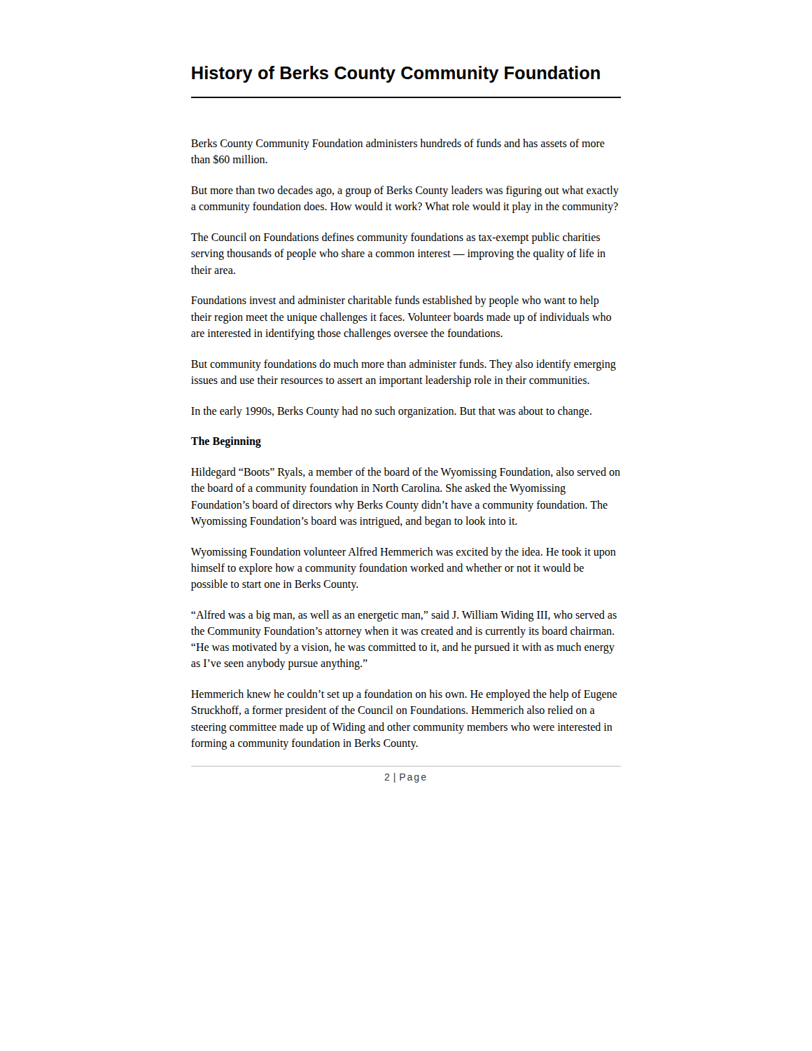History of Berks County Community Foundation
Berks County Community Foundation administers hundreds of funds and has assets of more than $60 million.
But more than two decades ago, a group of Berks County leaders was figuring out what exactly a community foundation does. How would it work? What role would it play in the community?
The Council on Foundations defines community foundations as tax-exempt public charities serving thousands of people who share a common interest — improving the quality of life in their area.
Foundations invest and administer charitable funds established by people who want to help their region meet the unique challenges it faces. Volunteer boards made up of individuals who are interested in identifying those challenges oversee the foundations.
But community foundations do much more than administer funds. They also identify emerging issues and use their resources to assert an important leadership role in their communities.
In the early 1990s, Berks County had no such organization. But that was about to change.
The Beginning
Hildegard “Boots” Ryals, a member of the board of the Wyomissing Foundation, also served on the board of a community foundation in North Carolina. She asked the Wyomissing Foundation’s board of directors why Berks County didn’t have a community foundation. The Wyomissing Foundation’s board was intrigued, and began to look into it.
Wyomissing Foundation volunteer Alfred Hemmerich was excited by the idea. He took it upon himself to explore how a community foundation worked and whether or not it would be possible to start one in Berks County.
“Alfred was a big man, as well as an energetic man,” said J. William Widing III, who served as the Community Foundation’s attorney when it was created and is currently its board chairman. “He was motivated by a vision, he was committed to it, and he pursued it with as much energy as I’ve seen anybody pursue anything.”
Hemmerich knew he couldn’t set up a foundation on his own. He employed the help of Eugene Struckhoff, a former president of the Council on Foundations. Hemmerich also relied on a steering committee made up of Widing and other community members who were interested in forming a community foundation in Berks County.
2 | Page